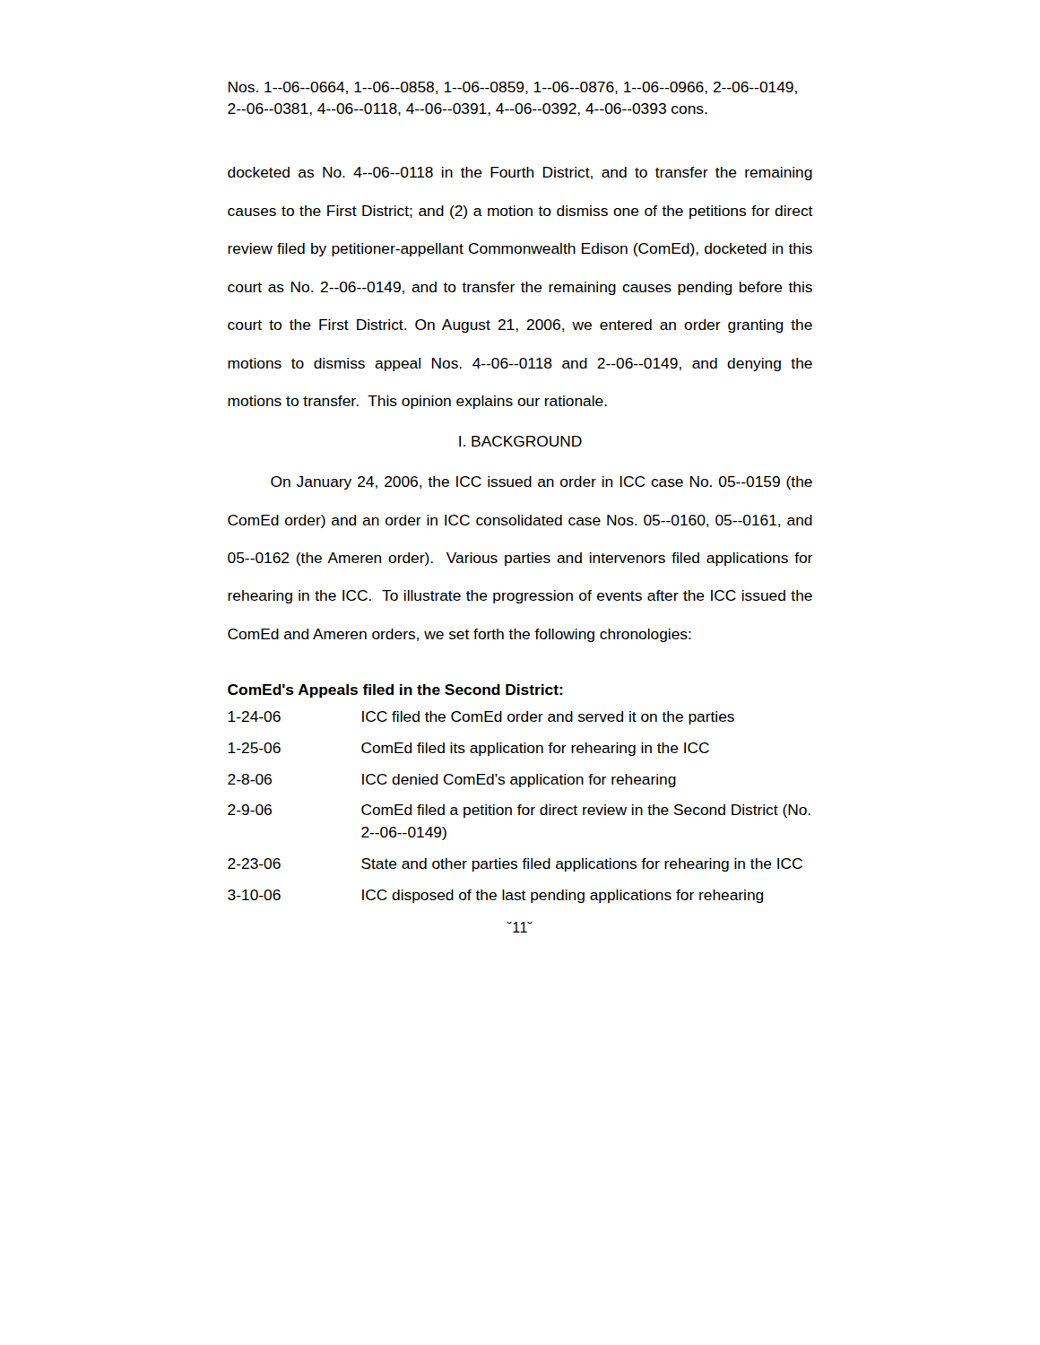Nos. 1--06--0664, 1--06--0858, 1--06--0859, 1--06--0876, 1--06--0966, 2--06--0149, 2--06--0381, 4--06--0118, 4--06--0391, 4--06--0392, 4--06--0393 cons.
docketed as No. 4--06--0118 in the Fourth District, and to transfer the remaining causes to the First District; and (2) a motion to dismiss one of the petitions for direct review filed by petitioner-appellant Commonwealth Edison (ComEd), docketed in this court as No. 2--06--0149, and to transfer the remaining causes pending before this court to the First District. On August 21, 2006, we entered an order granting the motions to dismiss appeal Nos. 4--06--0118 and 2--06--0149, and denying the motions to transfer. This opinion explains our rationale.
I. BACKGROUND
On January 24, 2006, the ICC issued an order in ICC case No. 05--0159 (the ComEd order) and an order in ICC consolidated case Nos. 05--0160, 05--0161, and 05--0162 (the Ameren order). Various parties and intervenors filed applications for rehearing in the ICC. To illustrate the progression of events after the ICC issued the ComEd and Ameren orders, we set forth the following chronologies:
ComEd's Appeals filed in the Second District:
| 1-24-06 | ICC filed the ComEd order and served it on the parties |
| 1-25-06 | ComEd filed its application for rehearing in the ICC |
| 2-8-06 | ICC denied ComEd's application for rehearing |
| 2-9-06 | ComEd filed a petition for direct review in the Second District (No. 2--06--0149) |
| 2-23-06 | State and other parties filed applications for rehearing in the ICC |
| 3-10-06 | ICC disposed of the last pending applications for rehearing |
˘11˘